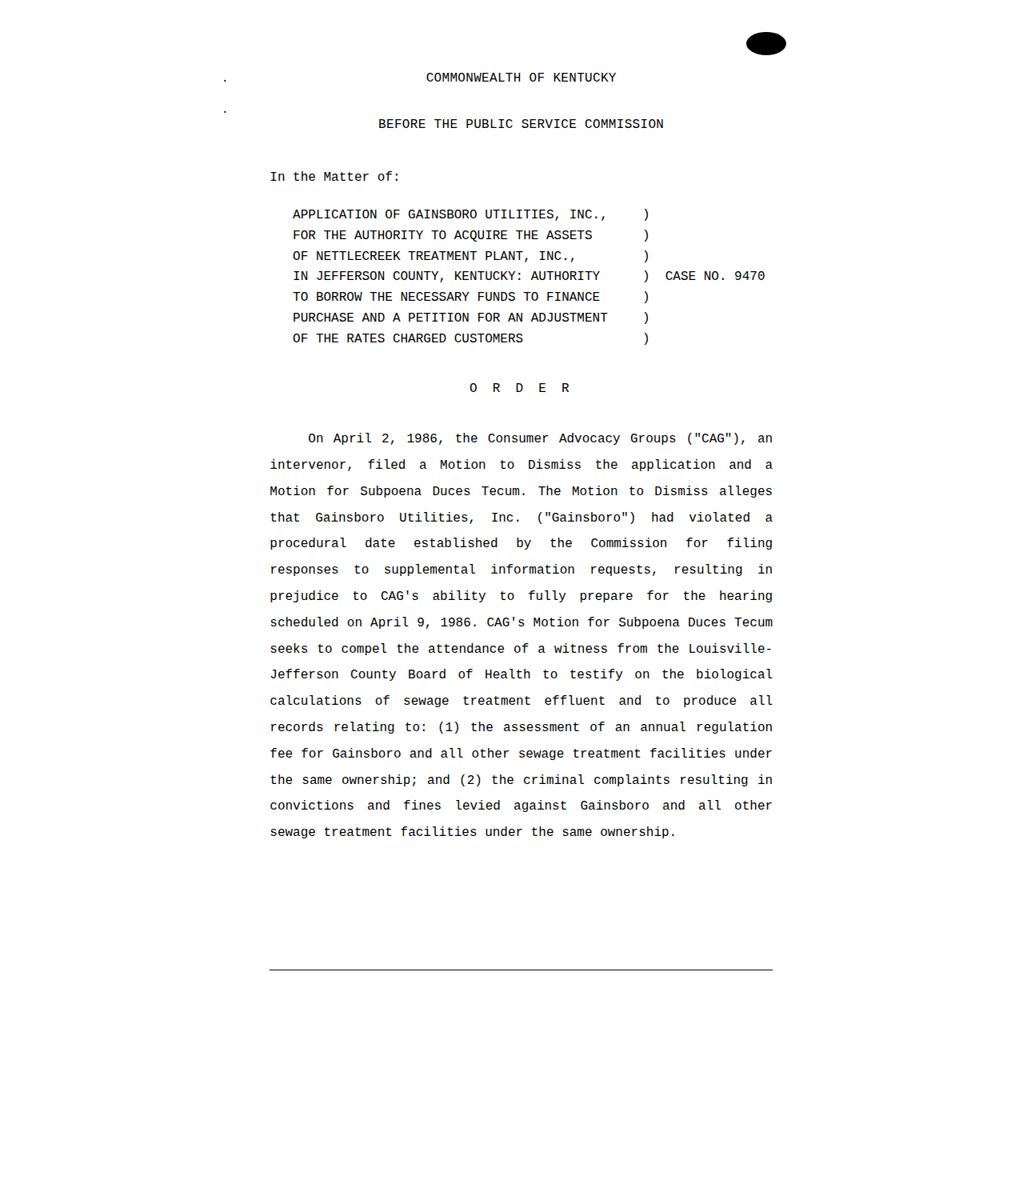.
.
COMMONWEALTH OF KENTUCKY
BEFORE THE PUBLIC SERVICE COMMISSION
In the Matter of:
| APPLICATION OF GAINSBORO UTILITIES, INC., | ) | |
| FOR THE AUTHORITY TO ACQUIRE THE ASSETS | ) | |
| OF NETTLECREEK TREATMENT PLANT, INC., | ) | |
| IN JEFFERSON COUNTY, KENTUCKY: AUTHORITY | ) | CASE NO. 9470 |
| TO BORROW THE NECESSARY FUNDS TO FINANCE | ) | |
| PURCHASE AND A PETITION FOR AN ADJUSTMENT | ) | |
| OF THE RATES CHARGED CUSTOMERS | ) | |
O R D E R
On April 2, 1986, the Consumer Advocacy Groups ("CAG"), an intervenor, filed a Motion to Dismiss the application and a Motion for Subpoena Duces Tecum. The Motion to Dismiss alleges that Gainsboro Utilities, Inc. ("Gainsboro") had violated a procedural date established by the Commission for filing responses to supplemental information requests, resulting in prejudice to CAG's ability to fully prepare for the hearing scheduled on April 9, 1986. CAG's Motion for Subpoena Duces Tecum seeks to compel the attendance of a witness from the Louisville-Jefferson County Board of Health to testify on the biological calculations of sewage treatment effluent and to produce all records relating to: (1) the assessment of an annual regulation fee for Gainsboro and all other sewage treatment facilities under the same ownership; and (2) the criminal complaints resulting in convictions and fines levied against Gainsboro and all other sewage treatment facilities under the same ownership.